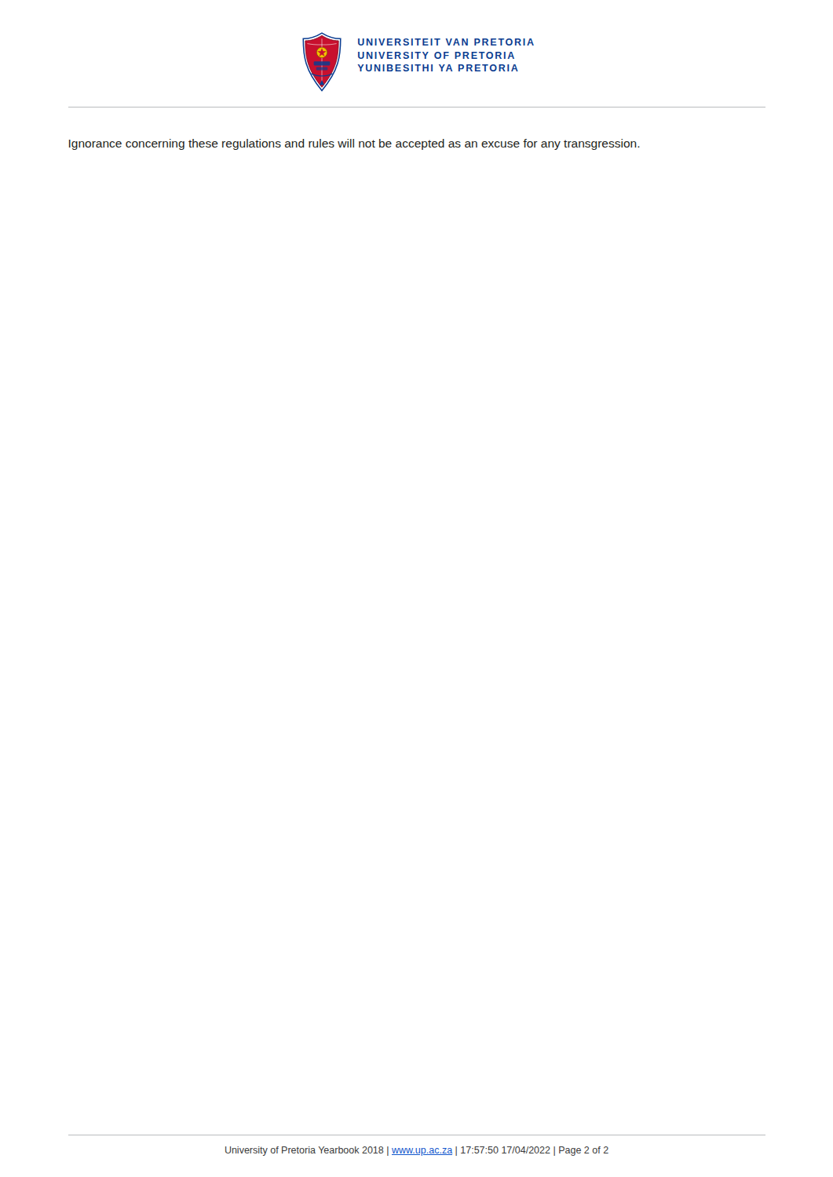Universiteit van Pretoria
University of Pretoria
Yunibesithi ya Pretoria
Ignorance concerning these regulations and rules will not be accepted as an excuse for any transgression.
University of Pretoria Yearbook 2018 | www.up.ac.za | 17:57:50 17/04/2022 | Page 2 of 2